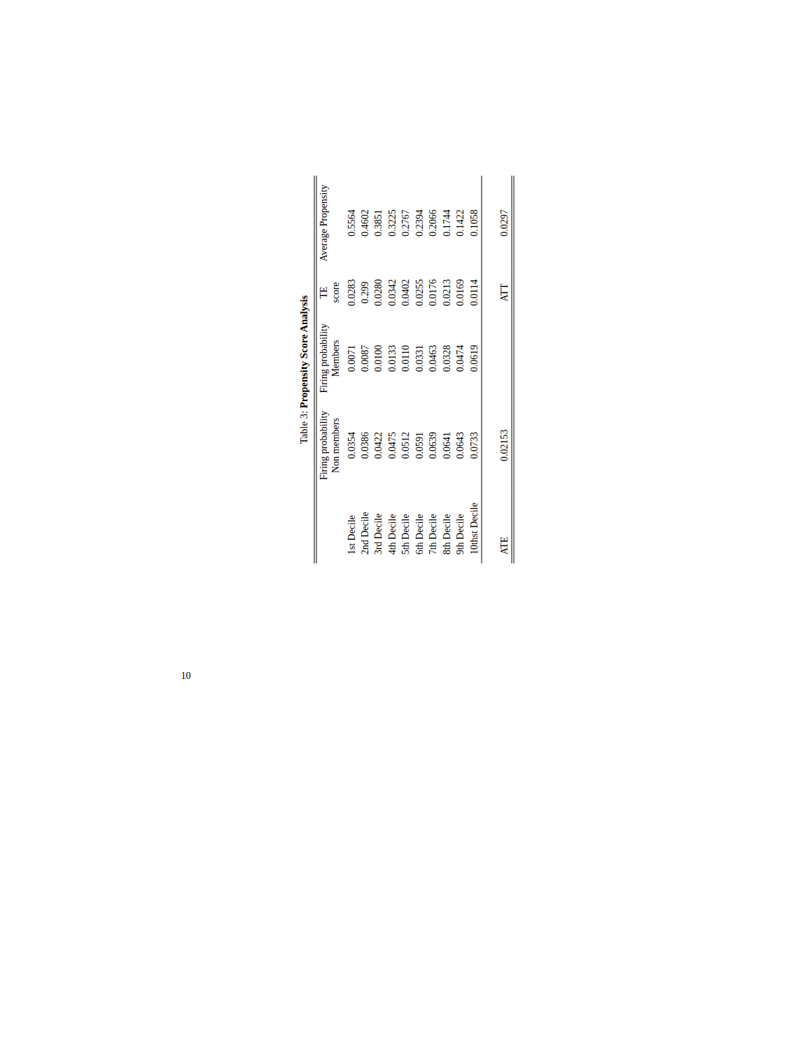Table 3: Propensity Score Analysis
| | Firing probability | Firing probability | TE | Average Propensity |
| --- | --- | --- | --- | --- |
| | Non members | Members | score | |
| 1st Decile | 0.0354 | 0.0071 | 0.0283 | 0.5564 |
| 2nd Decile | 0.0386 | 0.0087 | 0.299 | 0.4602 |
| 3rd Decile | 0.0422 | 0.0100 | 0.0280 | 0.3851 |
| 4th Decile | 0.0475 | 0.0133 | 0.0342 | 0.3225 |
| 5th Decile | 0.0512 | 0.0110 | 0.0402 | 0.2767 |
| 6th Decile | 0.0591 | 0.0331 | 0.0255 | 0.2394 |
| 7th Decile | 0.0639 | 0.0463 | 0.0176 | 0.2066 |
| 8th Decile | 0.0641 | 0.0328 | 0.0213 | 0.1744 |
| 9th Decile | 0.0643 | 0.0474 | 0.0169 | 0.1422 |
| 10thst Decile | 0.0733 | 0.0619 | 0.0114 | 0.1058 |
| ATE | 0.02153 | | ATT | 0.0297 |
10